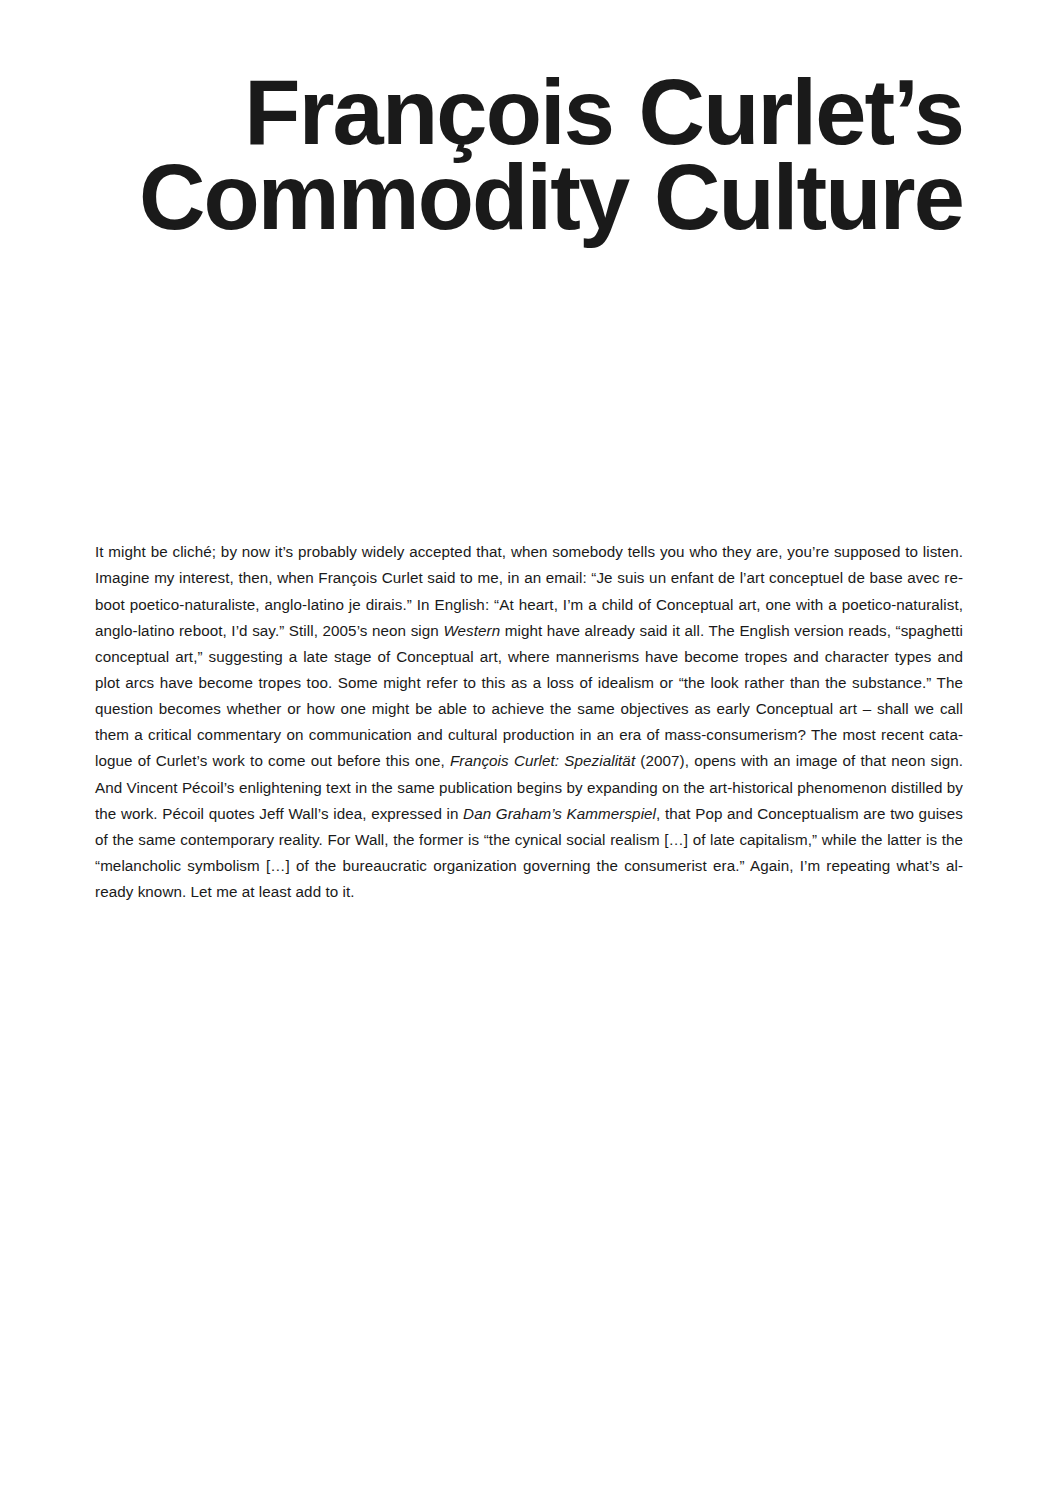François Curlet’s Commodity Culture
It might be cliché; by now it’s probably widely accepted that, when somebody tells you who they are, you’re supposed to listen. Imagine my interest, then, when François Curlet said to me, in an email: “Je suis un enfant de l’art conceptuel de base avec reboot poetico-naturaliste, anglo-latino je dirais.” In English: “At heart, I’m a child of Conceptual art, one with a poetico-naturalist, anglo-latino reboot, I’d say.” Still, 2005’s neon sign Western might have already said it all. The English version reads, “spaghetti conceptual art,” suggesting a late stage of Conceptual art, where mannerisms have become tropes and character types and plot arcs have become tropes too. Some might refer to this as a loss of idealism or “the look rather than the substance.” The question becomes whether or how one might be able to achieve the same objectives as early Conceptual art – shall we call them a critical commentary on communication and cultural production in an era of mass-consumerism? The most recent catalogue of Curlet’s work to come out before this one, François Curlet: Spezialität (2007), opens with an image of that neon sign. And Vincent Pécoil’s enlightening text in the same publication begins by expanding on the art-historical phenomenon distilled by the work. Pécoil quotes Jeff Wall’s idea, expressed in Dan Graham’s Kammerspiel, that Pop and Conceptualism are two guises of the same contemporary reality. For Wall, the former is “the cynical social realism […] of late capitalism,” while the latter is the “melancholic symbolism […] of the bureaucratic organization governing the consumerist era.” Again, I’m repeating what’s already known. Let me at least add to it.